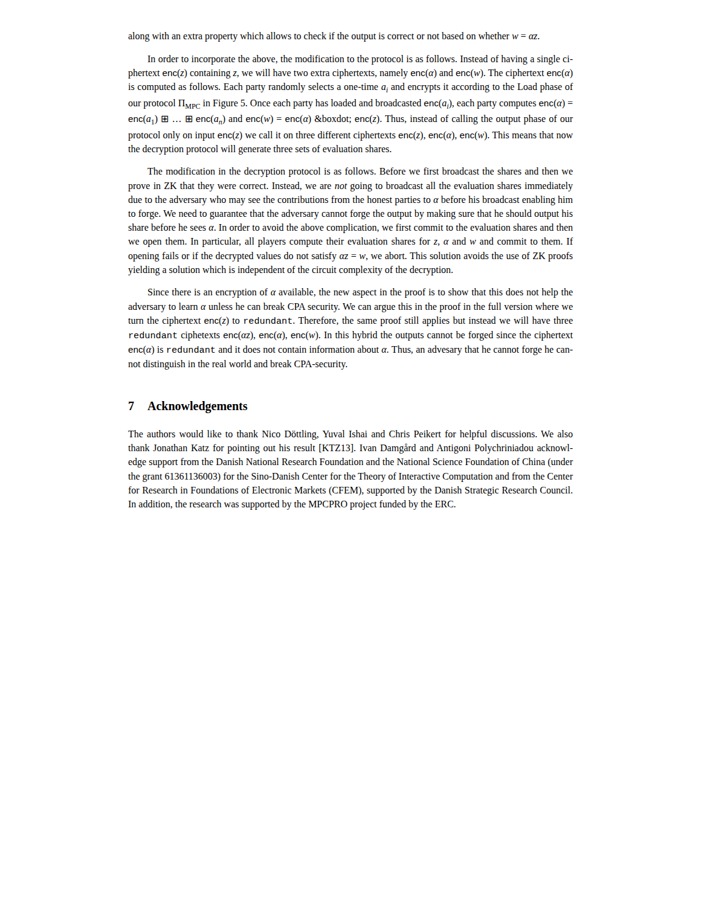along with an extra property which allows to check if the output is correct or not based on whether w = αz.
In order to incorporate the above, the modification to the protocol is as follows. Instead of having a single ciphertext enc(z) containing z, we will have two extra ciphertexts, namely enc(α) and enc(w). The ciphertext enc(α) is computed as follows. Each party randomly selects a one-time ai and encrypts it according to the Load phase of our protocol ΠMPC in Figure 5. Once each party has loaded and broadcasted enc(ai), each party computes enc(α) = enc(a1) ⊞ … ⊞ enc(an) and enc(w) = enc(α) &boxdot; enc(z). Thus, instead of calling the output phase of our protocol only on input enc(z) we call it on three different ciphertexts enc(z), enc(α), enc(w). This means that now the decryption protocol will generate three sets of evaluation shares.
The modification in the decryption protocol is as follows. Before we first broadcast the shares and then we prove in ZK that they were correct. Instead, we are not going to broadcast all the evaluation shares immediately due to the adversary who may see the contributions from the honest parties to α before his broadcast enabling him to forge. We need to guarantee that the adversary cannot forge the output by making sure that he should output his share before he sees α. In order to avoid the above complication, we first commit to the evaluation shares and then we open them. In particular, all players compute their evaluation shares for z, α and w and commit to them. If opening fails or if the decrypted values do not satisfy αz = w, we abort. This solution avoids the use of ZK proofs yielding a solution which is independent of the circuit complexity of the decryption.
Since there is an encryption of α available, the new aspect in the proof is to show that this does not help the adversary to learn α unless he can break CPA security. We can argue this in the proof in the full version where we turn the ciphertext enc(z) to redundant. Therefore, the same proof still applies but instead we will have three redundant ciphetexts enc(αz), enc(α), enc(w). In this hybrid the outputs cannot be forged since the ciphertext enc(α) is redundant and it does not contain information about α. Thus, an advesary that he cannot forge he cannot distinguish in the real world and break CPA-security.
7 Acknowledgements
The authors would like to thank Nico Döttling, Yuval Ishai and Chris Peikert for helpful discussions. We also thank Jonathan Katz for pointing out his result [KTZ13]. Ivan Damgård and Antigoni Polychriniadou acknowledge support from the Danish National Research Foundation and the National Science Foundation of China (under the grant 61361136003) for the Sino-Danish Center for the Theory of Interactive Computation and from the Center for Research in Foundations of Electronic Markets (CFEM), supported by the Danish Strategic Research Council. In addition, the research was supported by the MPCPRO project funded by the ERC.